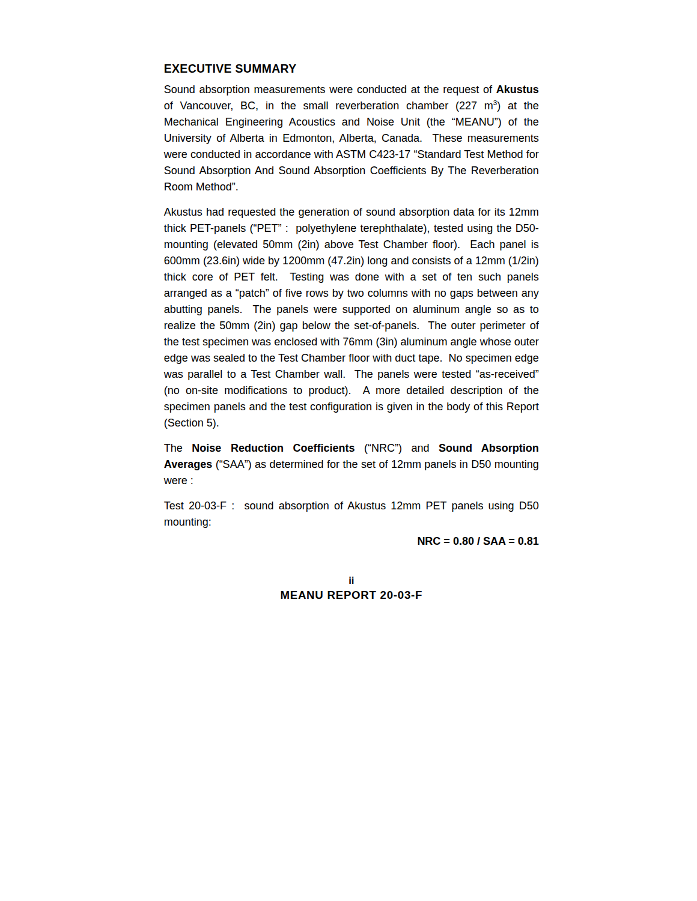EXECUTIVE SUMMARY
Sound absorption measurements were conducted at the request of Akustus of Vancouver, BC, in the small reverberation chamber (227 m3) at the Mechanical Engineering Acoustics and Noise Unit (the “MEANU”) of the University of Alberta in Edmonton, Alberta, Canada. These measurements were conducted in accordance with ASTM C423-17 “Standard Test Method for Sound Absorption And Sound Absorption Coefficients By The Reverberation Room Method”.
Akustus had requested the generation of sound absorption data for its 12mm thick PET-panels (“PET” : polyethylene terephthalate), tested using the D50-mounting (elevated 50mm (2in) above Test Chamber floor). Each panel is 600mm (23.6in) wide by 1200mm (47.2in) long and consists of a 12mm (1/2in) thick core of PET felt. Testing was done with a set of ten such panels arranged as a “patch” of five rows by two columns with no gaps between any abutting panels. The panels were supported on aluminum angle so as to realize the 50mm (2in) gap below the set-of-panels. The outer perimeter of the test specimen was enclosed with 76mm (3in) aluminum angle whose outer edge was sealed to the Test Chamber floor with duct tape. No specimen edge was parallel to a Test Chamber wall. The panels were tested “as-received” (no on-site modifications to product). A more detailed description of the specimen panels and the test configuration is given in the body of this Report (Section 5).
The Noise Reduction Coefficients (“NRC”) and Sound Absorption Averages (“SAA”) as determined for the set of 12mm panels in D50 mounting were :
Test 20-03-F : sound absorption of Akustus 12mm PET panels using D50 mounting:
NRC = 0.80 / SAA = 0.81
ii
MEANU REPORT 20-03-F